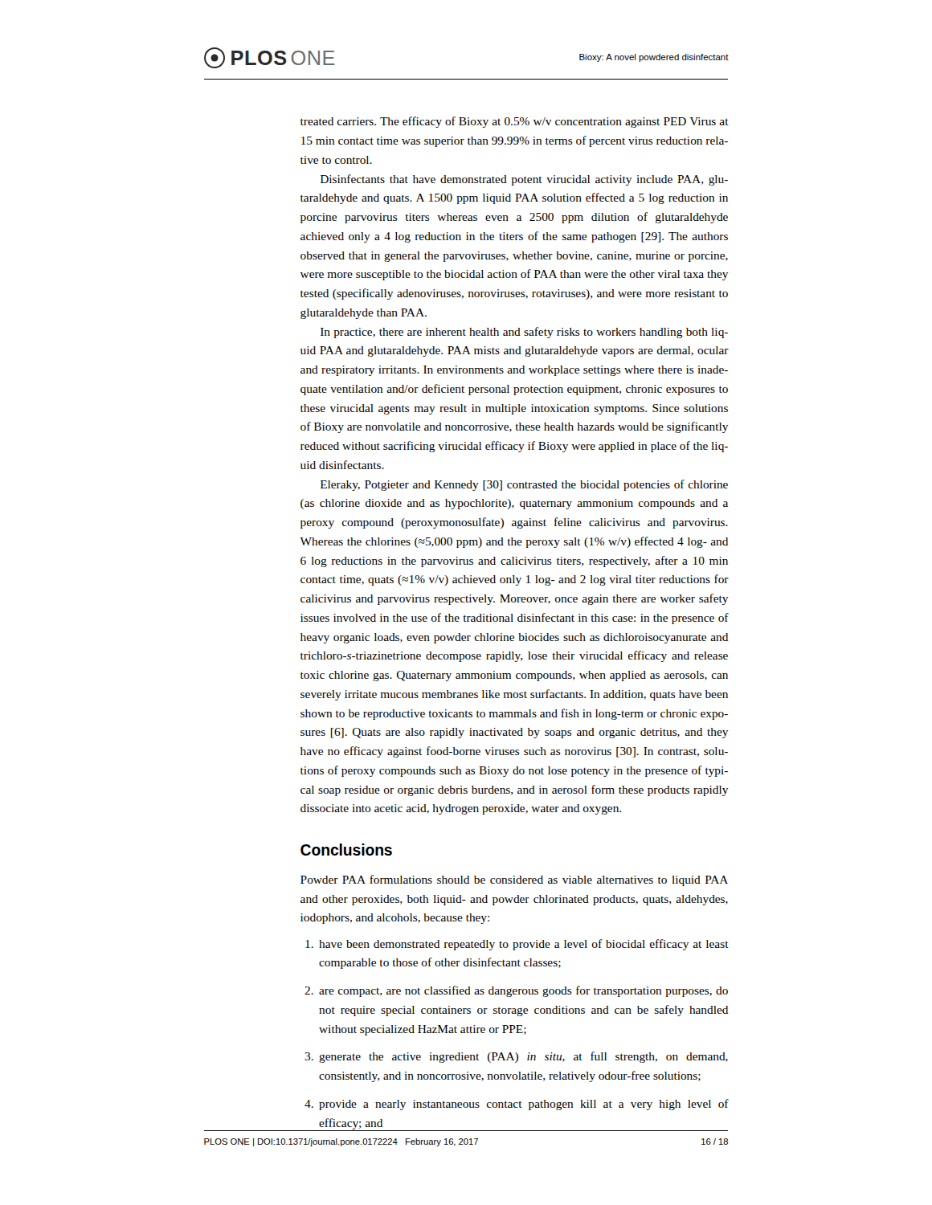PLOS ONE
Bioxy: A novel powdered disinfectant
treated carriers. The efficacy of Bioxy at 0.5% w/v concentration against PED Virus at 15 min contact time was superior than 99.99% in terms of percent virus reduction relative to control.
Disinfectants that have demonstrated potent virucidal activity include PAA, glutaraldehyde and quats. A 1500 ppm liquid PAA solution effected a 5 log reduction in porcine parvovirus titers whereas even a 2500 ppm dilution of glutaraldehyde achieved only a 4 log reduction in the titers of the same pathogen [29]. The authors observed that in general the parvoviruses, whether bovine, canine, murine or porcine, were more susceptible to the biocidal action of PAA than were the other viral taxa they tested (specifically adenoviruses, noroviruses, rotaviruses), and were more resistant to glutaraldehyde than PAA.
In practice, there are inherent health and safety risks to workers handling both liquid PAA and glutaraldehyde. PAA mists and glutaraldehyde vapors are dermal, ocular and respiratory irritants. In environments and workplace settings where there is inadequate ventilation and/or deficient personal protection equipment, chronic exposures to these virucidal agents may result in multiple intoxication symptoms. Since solutions of Bioxy are nonvolatile and noncorrosive, these health hazards would be significantly reduced without sacrificing virucidal efficacy if Bioxy were applied in place of the liquid disinfectants.
Eleraky, Potgieter and Kennedy [30] contrasted the biocidal potencies of chlorine (as chlorine dioxide and as hypochlorite), quaternary ammonium compounds and a peroxy compound (peroxymonosulfate) against feline calicivirus and parvovirus. Whereas the chlorines (≈5,000 ppm) and the peroxy salt (1% w/v) effected 4 log- and 6 log reductions in the parvovirus and calicivirus titers, respectively, after a 10 min contact time, quats (≈1% v/v) achieved only 1 log- and 2 log viral titer reductions for calicivirus and parvovirus respectively. Moreover, once again there are worker safety issues involved in the use of the traditional disinfectant in this case: in the presence of heavy organic loads, even powder chlorine biocides such as dichloroisocyanurate and trichloro-s-triazinetrione decompose rapidly, lose their virucidal efficacy and release toxic chlorine gas. Quaternary ammonium compounds, when applied as aerosols, can severely irritate mucous membranes like most surfactants. In addition, quats have been shown to be reproductive toxicants to mammals and fish in long-term or chronic exposures [6]. Quats are also rapidly inactivated by soaps and organic detritus, and they have no efficacy against food-borne viruses such as norovirus [30]. In contrast, solutions of peroxy compounds such as Bioxy do not lose potency in the presence of typical soap residue or organic debris burdens, and in aerosol form these products rapidly dissociate into acetic acid, hydrogen peroxide, water and oxygen.
Conclusions
Powder PAA formulations should be considered as viable alternatives to liquid PAA and other peroxides, both liquid- and powder chlorinated products, quats, aldehydes, iodophors, and alcohols, because they:
have been demonstrated repeatedly to provide a level of biocidal efficacy at least comparable to those of other disinfectant classes;
are compact, are not classified as dangerous goods for transportation purposes, do not require special containers or storage conditions and can be safely handled without specialized HazMat attire or PPE;
generate the active ingredient (PAA) in situ, at full strength, on demand, consistently, and in noncorrosive, nonvolatile, relatively odour-free solutions;
provide a nearly instantaneous contact pathogen kill at a very high level of efficacy; and
PLOS ONE | DOI:10.1371/journal.pone.0172224 February 16, 2017
16 / 18